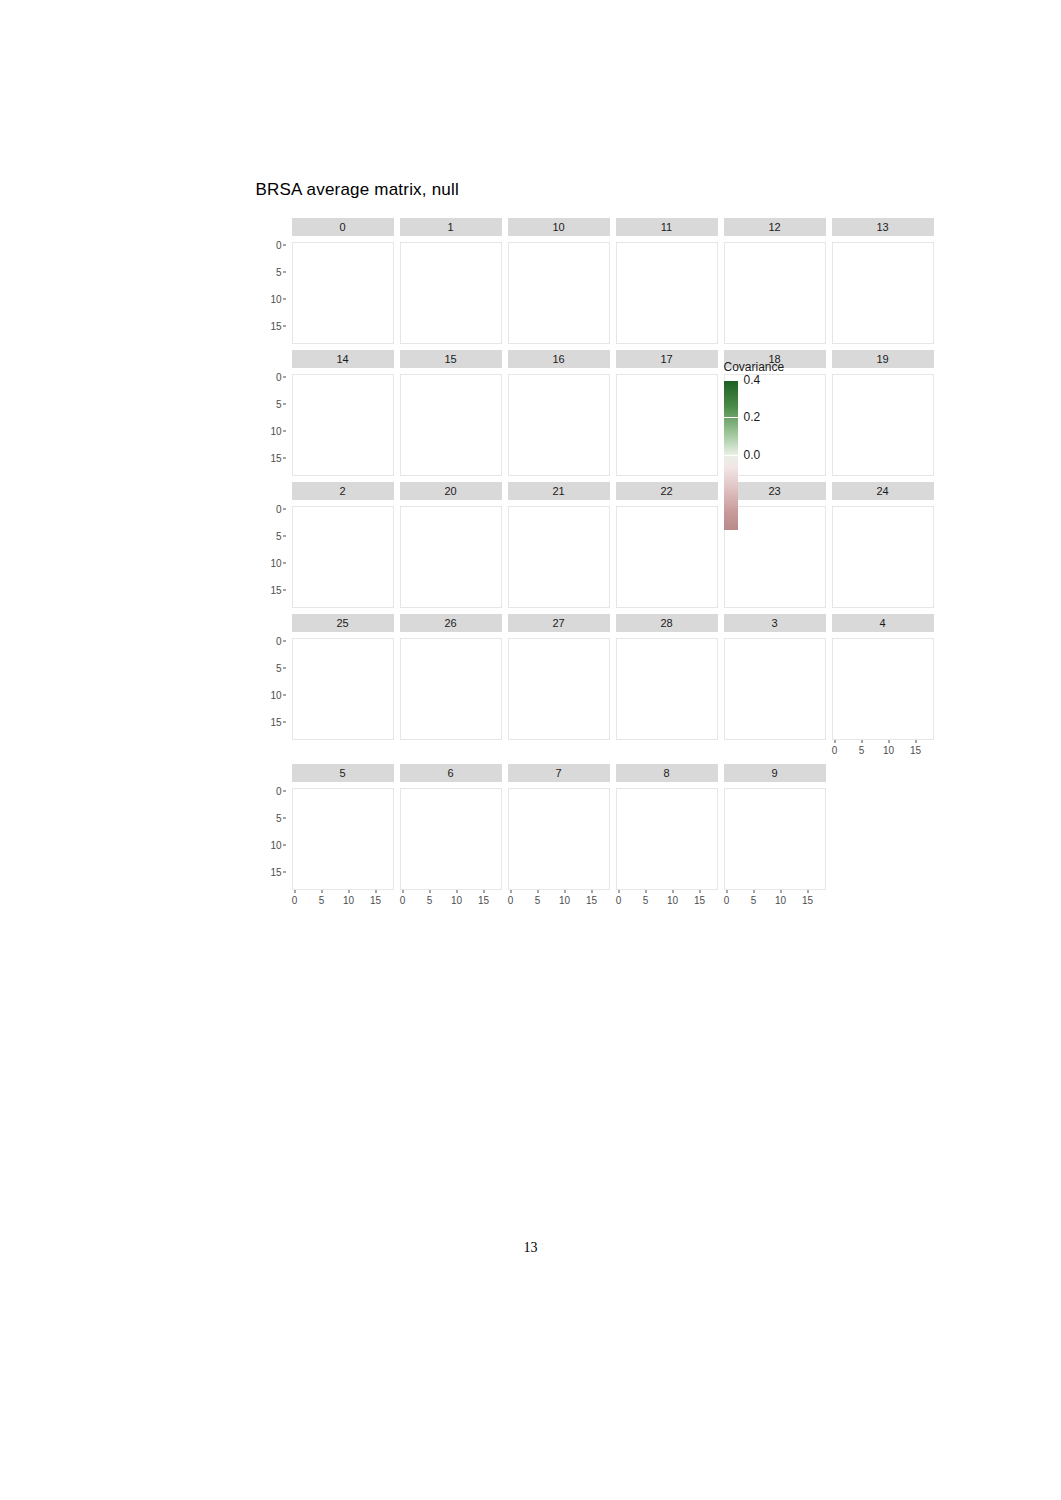BRSA average matrix, null
| | 0 | 1 | 10 | 11 | 12 | 13 |
| 0 5 10 15 | | | | | | |
| | 14 | 15 | 16 | 17 | 18 | 19 |
| 0 5 10 15 | | | | | | |
| | 2 | 20 | 21 | 22 | 23 | 24 |
| 0 5 10 15 | | | | | | |
| | 25 | 26 | 27 | 28 | 3 | 4 |
| 0 5 10 15 | | | | | | 0 5 10 15 |
| | 5 | 6 | 7 | 8 | 9 | |
| 0 5 10 15 | 0 5 10 15 | 0 5 10 15 | 0 5 10 15 | 0 5 10 15 | 0 5 10 15 | |
Covariance
0.4 0.2 0.0
13